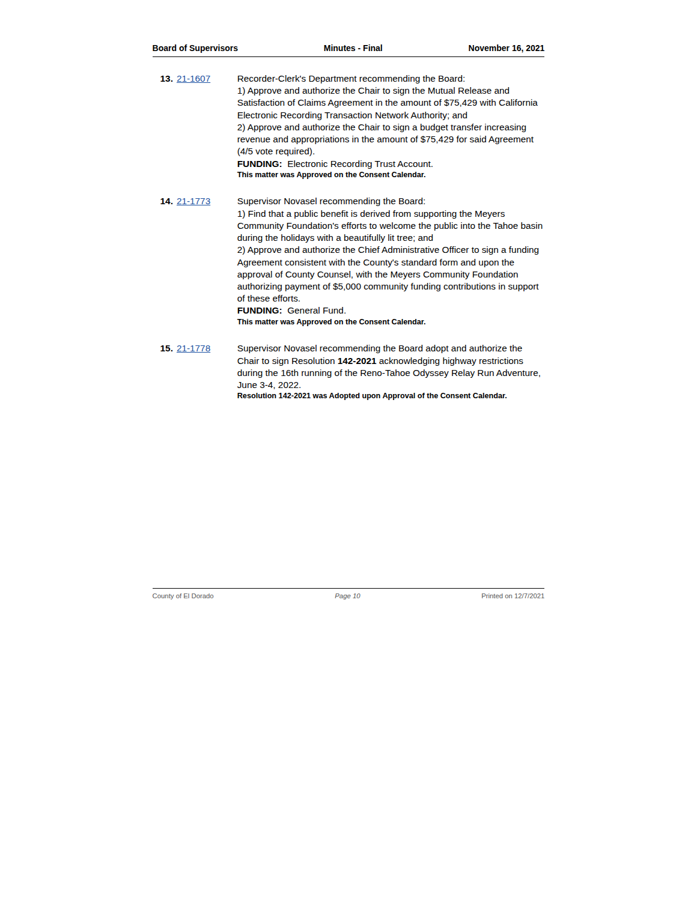Board of Supervisors
Minutes - Final
November 16, 2021
13.
21-1607
Recorder-Clerk's Department recommending the Board:
1) Approve and authorize the Chair to sign the Mutual Release and Satisfaction of Claims Agreement in the amount of $75,429 with California Electronic Recording Transaction Network Authority; and
2) Approve and authorize the Chair to sign a budget transfer increasing revenue and appropriations in the amount of $75,429 for said Agreement (4/5 vote required).
FUNDING: Electronic Recording Trust Account.
This matter was Approved on the Consent Calendar.
14.
21-1773
Supervisor Novasel recommending the Board:
1) Find that a public benefit is derived from supporting the Meyers Community Foundation's efforts to welcome the public into the Tahoe basin during the holidays with a beautifully lit tree; and
2) Approve and authorize the Chief Administrative Officer to sign a funding Agreement consistent with the County's standard form and upon the approval of County Counsel, with the Meyers Community Foundation authorizing payment of $5,000 community funding contributions in support of these efforts.
FUNDING: General Fund.
This matter was Approved on the Consent Calendar.
15.
21-1778
Supervisor Novasel recommending the Board adopt and authorize the Chair to sign Resolution 142-2021 acknowledging highway restrictions during the 16th running of the Reno-Tahoe Odyssey Relay Run Adventure, June 3-4, 2022.
Resolution 142-2021 was Adopted upon Approval of the Consent Calendar.
County of El Dorado
Page 10
Printed on 12/7/2021